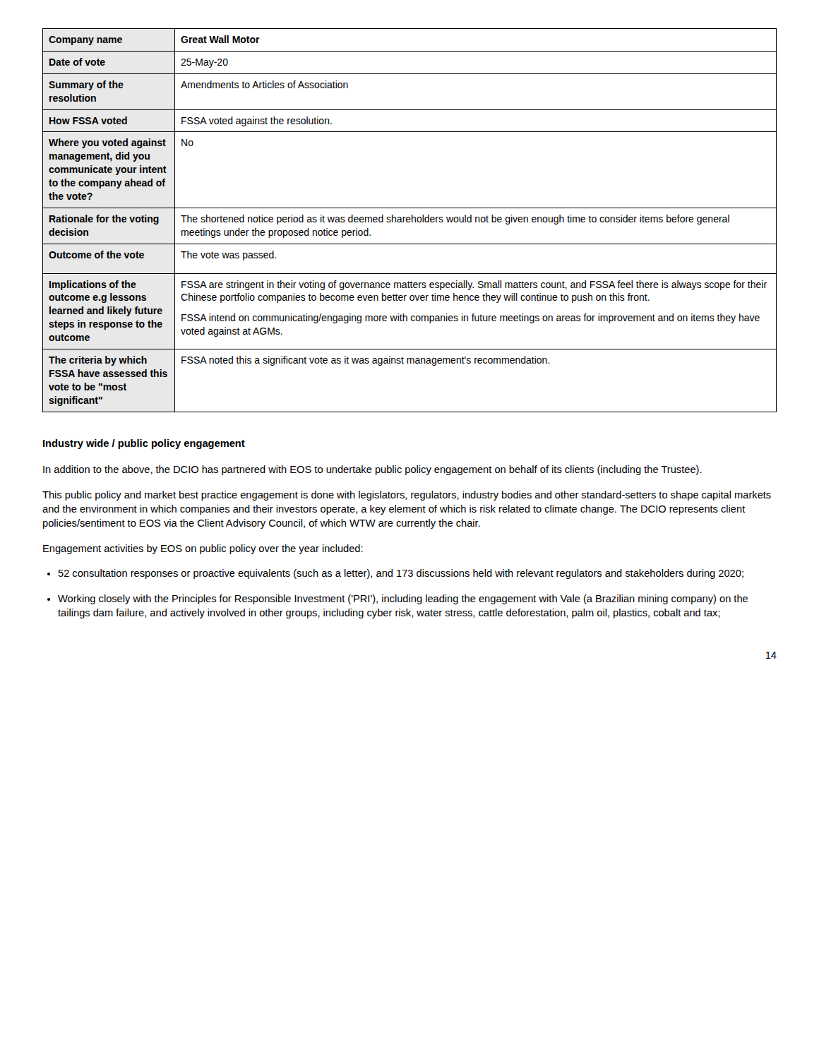| Company name | Great Wall Motor |
| Date of vote | 25-May-20 |
| Summary of the resolution | Amendments to Articles of Association |
| How FSSA voted | FSSA voted against the resolution. |
| Where you voted against management, did you communicate your intent to the company ahead of the vote? | No |
| Rationale for the voting decision | The shortened notice period as it was deemed shareholders would not be given enough time to consider items before general meetings under the proposed notice period. |
| Outcome of the vote | The vote was passed. |
| Implications of the outcome e.g lessons learned and likely future steps in response to the outcome | FSSA are stringent in their voting of governance matters especially. Small matters count, and FSSA feel there is always scope for their Chinese portfolio companies to become even better over time hence they will continue to push on this front. FSSA intend on communicating/engaging more with companies in future meetings on areas for improvement and on items they have voted against at AGMs. |
| The criteria by which FSSA have assessed this vote to be "most significant" | FSSA noted this a significant vote as it was against management's recommendation. |
Industry wide / public policy engagement
In addition to the above, the DCIO has partnered with EOS to undertake public policy engagement on behalf of its clients (including the Trustee).
This public policy and market best practice engagement is done with legislators, regulators, industry bodies and other standard-setters to shape capital markets and the environment in which companies and their investors operate, a key element of which is risk related to climate change. The DCIO represents client policies/sentiment to EOS via the Client Advisory Council, of which WTW are currently the chair.
Engagement activities by EOS on public policy over the year included:
52 consultation responses or proactive equivalents (such as a letter), and 173 discussions held with relevant regulators and stakeholders during 2020;
Working closely with the Principles for Responsible Investment ('PRI'), including leading the engagement with Vale (a Brazilian mining company) on the tailings dam failure, and actively involved in other groups, including cyber risk, water stress, cattle deforestation, palm oil, plastics, cobalt and tax;
14